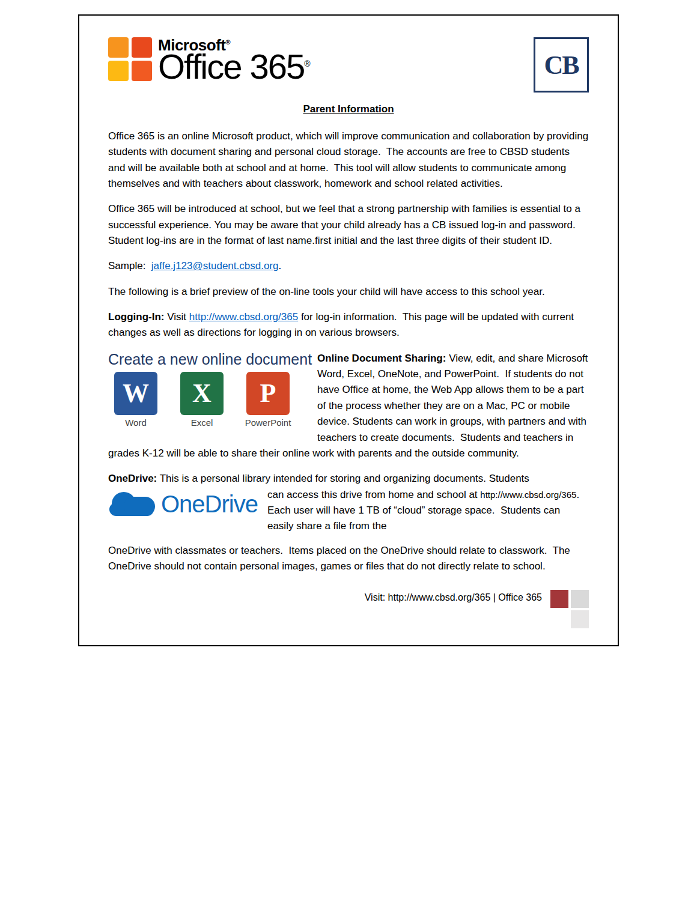Microsoft®
Office 365®
CB
Parent Information
Office 365 is an online Microsoft product, which will improve communication and collaboration by providing students with document sharing and personal cloud storage. The accounts are free to CBSD students and will be available both at school and at home. This tool will allow students to communicate among themselves and with teachers about classwork, homework and school related activities.
Office 365 will be introduced at school, but we feel that a strong partnership with families is essential to a successful experience. You may be aware that your child already has a CB issued log-in and password. Student log-ins are in the format of last name.first initial and the last three digits of their student ID.
Sample: jaffe.j123@student.cbsd.org.
The following is a brief preview of the on-line tools your child will have access to this school year.
Logging-In: Visit http://www.cbsd.org/365 for log-in information. This page will be updated with current changes as well as directions for logging in on various browsers.
Create a new online document
W
Word
X
Excel
P
PowerPoint
Online Document Sharing: View, edit, and share Microsoft Word, Excel, OneNote, and PowerPoint. If students do not have Office at home, the Web App allows them to be a part of the process whether they are on a Mac, PC or mobile device. Students can work in groups, with partners and with teachers to create documents. Students and teachers in grades K-12 will be able to share their online work with parents and the outside community.
OneDrive: This is a personal library intended for storing and organizing documents. Students
OneDrive
can access this drive from home and school at http://www.cbsd.org/365. Each user will have 1 TB of “cloud” storage space. Students can easily share a file from the
OneDrive with classmates or teachers. Items placed on the OneDrive should relate to classwork. The OneDrive should not contain personal images, games or files that do not directly relate to school.
Visit: http://www.cbsd.org/365 | Office 365